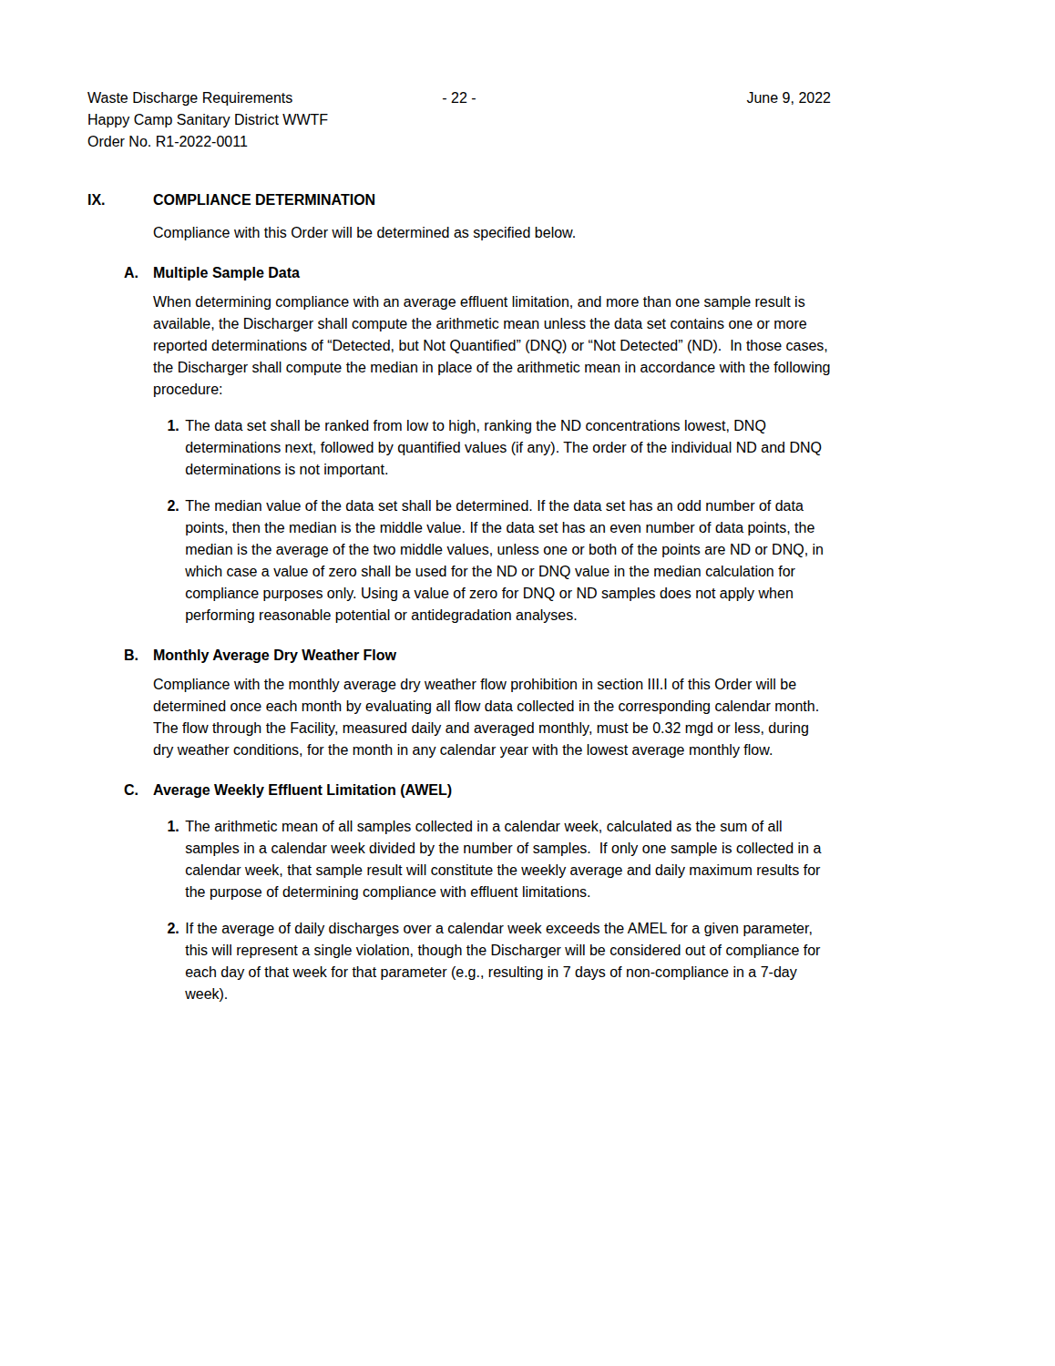Waste Discharge Requirements
Happy Camp Sanitary District WWTF
Order No. R1-2022-0011
- 22 -
June 9, 2022
IX. COMPLIANCE DETERMINATION
Compliance with this Order will be determined as specified below.
A. Multiple Sample Data
When determining compliance with an average effluent limitation, and more than one sample result is available, the Discharger shall compute the arithmetic mean unless the data set contains one or more reported determinations of “Detected, but Not Quantified” (DNQ) or “Not Detected” (ND). In those cases, the Discharger shall compute the median in place of the arithmetic mean in accordance with the following procedure:
The data set shall be ranked from low to high, ranking the ND concentrations lowest, DNQ determinations next, followed by quantified values (if any). The order of the individual ND and DNQ determinations is not important.
The median value of the data set shall be determined. If the data set has an odd number of data points, then the median is the middle value. If the data set has an even number of data points, the median is the average of the two middle values, unless one or both of the points are ND or DNQ, in which case a value of zero shall be used for the ND or DNQ value in the median calculation for compliance purposes only. Using a value of zero for DNQ or ND samples does not apply when performing reasonable potential or antidegradation analyses.
B. Monthly Average Dry Weather Flow
Compliance with the monthly average dry weather flow prohibition in section III.I of this Order will be determined once each month by evaluating all flow data collected in the corresponding calendar month. The flow through the Facility, measured daily and averaged monthly, must be 0.32 mgd or less, during dry weather conditions, for the month in any calendar year with the lowest average monthly flow.
C. Average Weekly Effluent Limitation (AWEL)
The arithmetic mean of all samples collected in a calendar week, calculated as the sum of all samples in a calendar week divided by the number of samples. If only one sample is collected in a calendar week, that sample result will constitute the weekly average and daily maximum results for the purpose of determining compliance with effluent limitations.
If the average of daily discharges over a calendar week exceeds the AMEL for a given parameter, this will represent a single violation, though the Discharger will be considered out of compliance for each day of that week for that parameter (e.g., resulting in 7 days of non-compliance in a 7-day week).